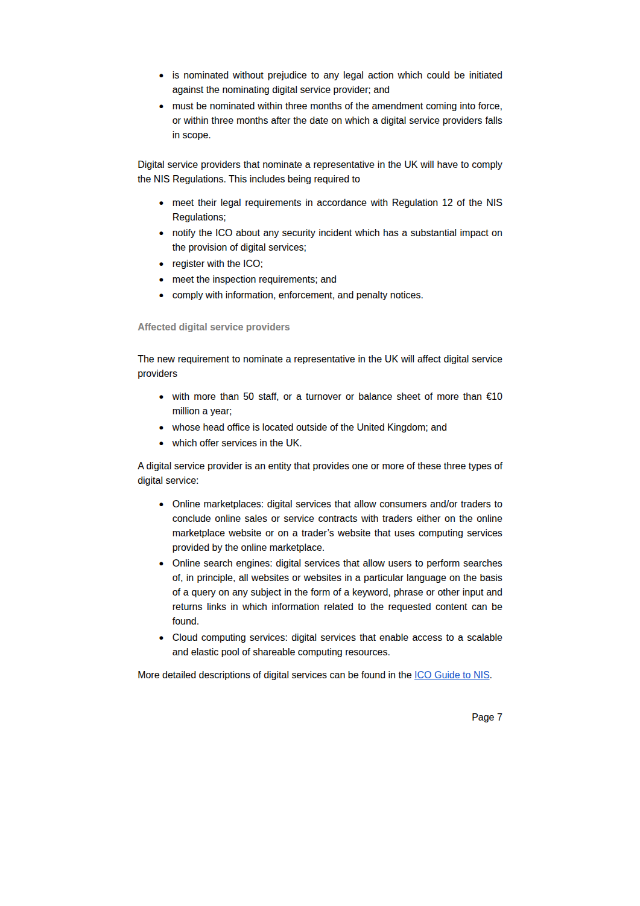is nominated without prejudice to any legal action which could be initiated against the nominating digital service provider; and
must be nominated within three months of the amendment coming into force, or within three months after the date on which a digital service providers falls in scope.
Digital service providers that nominate a representative in the UK will have to comply the NIS Regulations. This includes being required to
meet their legal requirements in accordance with Regulation 12 of the NIS Regulations;
notify the ICO about any security incident which has a substantial impact on the provision of digital services;
register with the ICO;
meet the inspection requirements; and
comply with information, enforcement, and penalty notices.
Affected digital service providers
The new requirement to nominate a representative in the UK will affect digital service providers
with more than 50 staff, or a turnover or balance sheet of more than €10 million a year;
whose head office is located outside of the United Kingdom; and
which offer services in the UK.
A digital service provider is an entity that provides one or more of these three types of digital service:
Online marketplaces: digital services that allow consumers and/or traders to conclude online sales or service contracts with traders either on the online marketplace website or on a trader’s website that uses computing services provided by the online marketplace.
Online search engines: digital services that allow users to perform searches of, in principle, all websites or websites in a particular language on the basis of a query on any subject in the form of a keyword, phrase or other input and returns links in which information related to the requested content can be found.
Cloud computing services: digital services that enable access to a scalable and elastic pool of shareable computing resources.
More detailed descriptions of digital services can be found in the ICO Guide to NIS.
Page 7